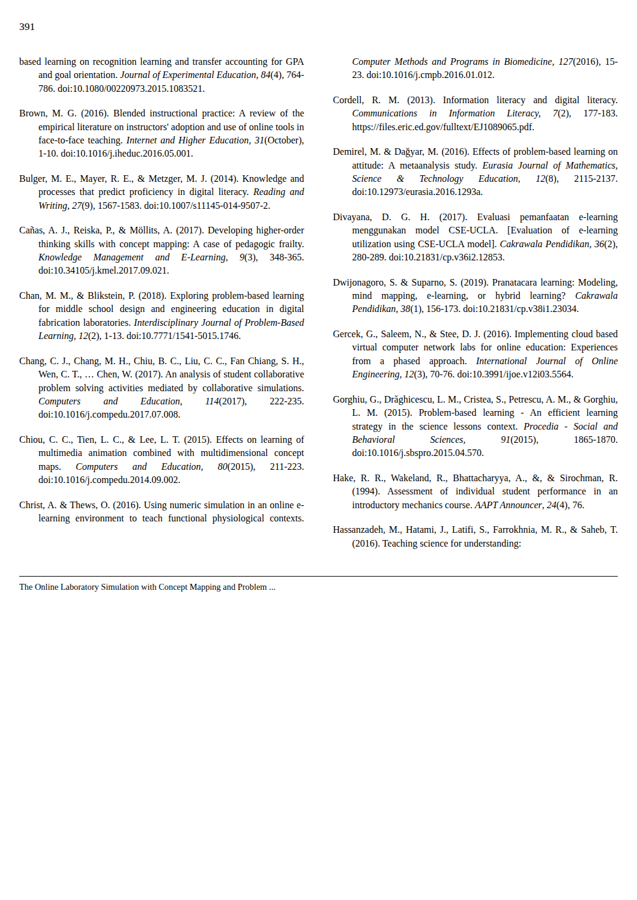391
based learning on recognition learning and transfer accounting for GPA and goal orientation. Journal of Experimental Education, 84(4), 764-786. doi:10.1080/00220973.2015.1083521.
Brown, M. G. (2016). Blended instructional practice: A review of the empirical literature on instructors' adoption and use of online tools in face-to-face teaching. Internet and Higher Education, 31(October), 1-10. doi:10.1016/j.iheduc.2016.05.001.
Bulger, M. E., Mayer, R. E., & Metzger, M. J. (2014). Knowledge and processes that predict proficiency in digital literacy. Reading and Writing, 27(9), 1567-1583. doi:10.1007/s11145-014-9507-2.
Cañas, A. J., Reiska, P., & Möllits, A. (2017). Developing higher-order thinking skills with concept mapping: A case of pedagogic frailty. Knowledge Management and E-Learning, 9(3), 348-365. doi:10.34105/j.kmel.2017.09.021.
Chan, M. M., & Blikstein, P. (2018). Exploring problem-based learning for middle school design and engineering education in digital fabrication laboratories. Interdisciplinary Journal of Problem-Based Learning, 12(2), 1-13. doi:10.7771/1541-5015.1746.
Chang, C. J., Chang, M. H., Chiu, B. C., Liu, C. C., Fan Chiang, S. H., Wen, C. T., … Chen, W. (2017). An analysis of student collaborative problem solving activities mediated by collaborative simulations. Computers and Education, 114(2017), 222-235. doi:10.1016/j.compedu.2017.07.008.
Chiou, C. C., Tien, L. C., & Lee, L. T. (2015). Effects on learning of multimedia animation combined with multidimensional concept maps. Computers and Education, 80(2015), 211-223. doi:10.1016/j.compedu.2014.09.002.
Christ, A. & Thews, O. (2016). Using numeric simulation in an online e-learning environment to teach functional physiological contexts. Computer Methods and Programs in Biomedicine, 127(2016), 15-23. doi:10.1016/j.cmpb.2016.01.012.
Cordell, R. M. (2013). Information literacy and digital literacy. Communications in Information Literacy, 7(2), 177-183. https://files.eric.ed.gov/fulltext/EJ1089065.pdf.
Demirel, M. & Dağyar, M. (2016). Effects of problem-based learning on attitude: A metaanalysis study. Eurasia Journal of Mathematics, Science & Technology Education, 12(8), 2115-2137. doi:10.12973/eurasia.2016.1293a.
Divayana, D. G. H. (2017). Evaluasi pemanfaatan e-learning menggunakan model CSE-UCLA. [Evaluation of e-learning utilization using CSE-UCLA model]. Cakrawala Pendidikan, 36(2), 280-289. doi:10.21831/cp.v36i2.12853.
Dwijonagoro, S. & Suparno, S. (2019). Pranatacara learning: Modeling, mind mapping, e-learning, or hybrid learning? Cakrawala Pendidikan, 38(1), 156-173. doi:10.21831/cp.v38i1.23034.
Gercek, G., Saleem, N., & Stee, D. J. (2016). Implementing cloud based virtual computer network labs for online education: Experiences from a phased approach. International Journal of Online Engineering, 12(3), 70-76. doi:10.3991/ijoe.v12i03.5564.
Gorghiu, G., Drăghicescu, L. M., Cristea, S., Petrescu, A. M., & Gorghiu, L. M. (2015). Problem-based learning - An efficient learning strategy in the science lessons context. Procedia - Social and Behavioral Sciences, 91(2015), 1865-1870. doi:10.1016/j.sbspro.2015.04.570.
Hake, R. R., Wakeland, R., Bhattacharyya, A., &, & Sirochman, R. (1994). Assessment of individual student performance in an introductory mechanics course. AAPT Announcer, 24(4), 76.
Hassanzadeh, M., Hatami, J., Latifi, S., Farrokhnia, M. R., & Saheb, T. (2016). Teaching science for understanding:
The Online Laboratory Simulation with Concept Mapping and Problem ...